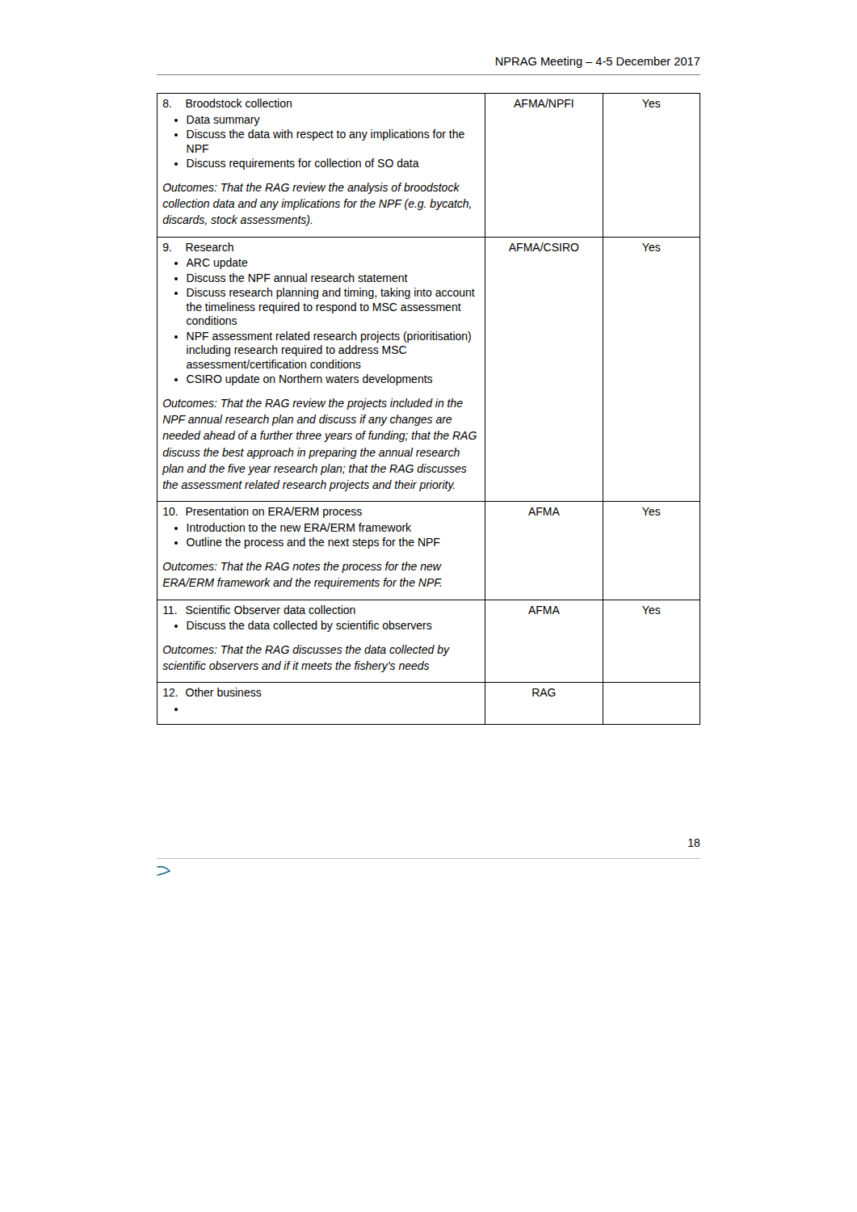NPRAG Meeting – 4-5 December 2017
| 8. Broodstock collection Data summary Discuss the data with respect to any implications for the NPF Discuss requirements for collection of SO data Outcomes: That the RAG review the analysis of broodstock collection data and any implications for the NPF (e.g. bycatch, discards, stock assessments). | AFMA/NPFI | Yes |
| 9. Research ARC update Discuss the NPF annual research statement Discuss research planning and timing, taking into account the timeliness required to respond to MSC assessment conditions NPF assessment related research projects (prioritisation) including research required to address MSC assessment/certification conditions CSIRO update on Northern waters developments Outcomes: That the RAG review the projects included in the NPF annual research plan and discuss if any changes are needed ahead of a further three years of funding; that the RAG discuss the best approach in preparing the annual research plan and the five year research plan; that the RAG discusses the assessment related research projects and their priority. | AFMA/CSIRO | Yes |
| 10. Presentation on ERA/ERM process Introduction to the new ERA/ERM framework Outline the process and the next steps for the NPF Outcomes: That the RAG notes the process for the new ERA/ERM framework and the requirements for the NPF. | AFMA | Yes |
| 11. Scientific Observer data collection Discuss the data collected by scientific observers Outcomes: That the RAG discusses the data collected by scientific observers and if it meets the fishery’s needs | AFMA | Yes |
| 12. Other business | RAG | |
18